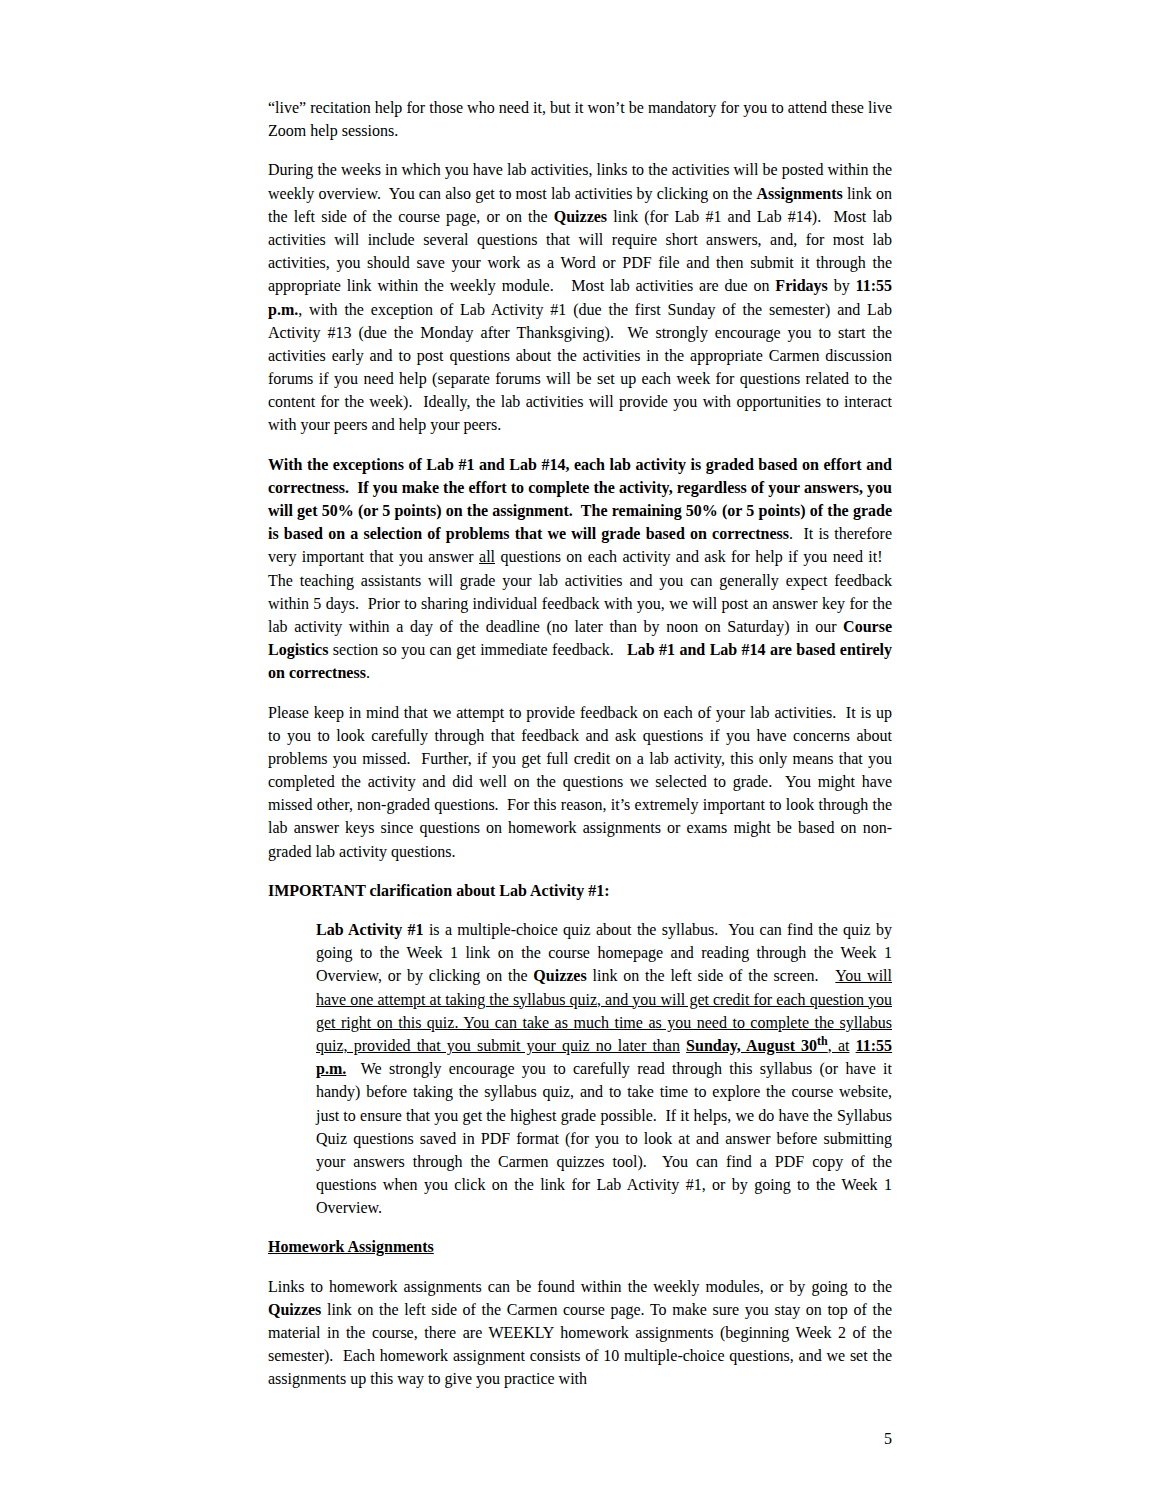“live” recitation help for those who need it, but it won’t be mandatory for you to attend these live Zoom help sessions.
During the weeks in which you have lab activities, links to the activities will be posted within the weekly overview. You can also get to most lab activities by clicking on the Assignments link on the left side of the course page, or on the Quizzes link (for Lab #1 and Lab #14). Most lab activities will include several questions that will require short answers, and, for most lab activities, you should save your work as a Word or PDF file and then submit it through the appropriate link within the weekly module. Most lab activities are due on Fridays by 11:55 p.m., with the exception of Lab Activity #1 (due the first Sunday of the semester) and Lab Activity #13 (due the Monday after Thanksgiving). We strongly encourage you to start the activities early and to post questions about the activities in the appropriate Carmen discussion forums if you need help (separate forums will be set up each week for questions related to the content for the week). Ideally, the lab activities will provide you with opportunities to interact with your peers and help your peers.
With the exceptions of Lab #1 and Lab #14, each lab activity is graded based on effort and correctness. If you make the effort to complete the activity, regardless of your answers, you will get 50% (or 5 points) on the assignment. The remaining 50% (or 5 points) of the grade is based on a selection of problems that we will grade based on correctness. It is therefore very important that you answer all questions on each activity and ask for help if you need it! The teaching assistants will grade your lab activities and you can generally expect feedback within 5 days. Prior to sharing individual feedback with you, we will post an answer key for the lab activity within a day of the deadline (no later than by noon on Saturday) in our Course Logistics section so you can get immediate feedback. Lab #1 and Lab #14 are based entirely on correctness.
Please keep in mind that we attempt to provide feedback on each of your lab activities. It is up to you to look carefully through that feedback and ask questions if you have concerns about problems you missed. Further, if you get full credit on a lab activity, this only means that you completed the activity and did well on the questions we selected to grade. You might have missed other, non-graded questions. For this reason, it’s extremely important to look through the lab answer keys since questions on homework assignments or exams might be based on non-graded lab activity questions.
IMPORTANT clarification about Lab Activity #1:
Lab Activity #1 is a multiple-choice quiz about the syllabus. You can find the quiz by going to the Week 1 link on the course homepage and reading through the Week 1 Overview, or by clicking on the Quizzes link on the left side of the screen. You will have one attempt at taking the syllabus quiz, and you will get credit for each question you get right on this quiz. You can take as much time as you need to complete the syllabus quiz, provided that you submit your quiz no later than Sunday, August 30th, at 11:55 p.m. We strongly encourage you to carefully read through this syllabus (or have it handy) before taking the syllabus quiz, and to take time to explore the course website, just to ensure that you get the highest grade possible. If it helps, we do have the Syllabus Quiz questions saved in PDF format (for you to look at and answer before submitting your answers through the Carmen quizzes tool). You can find a PDF copy of the questions when you click on the link for Lab Activity #1, or by going to the Week 1 Overview.
Homework Assignments
Links to homework assignments can be found within the weekly modules, or by going to the Quizzes link on the left side of the Carmen course page. To make sure you stay on top of the material in the course, there are WEEKLY homework assignments (beginning Week 2 of the semester). Each homework assignment consists of 10 multiple-choice questions, and we set the assignments up this way to give you practice with
5